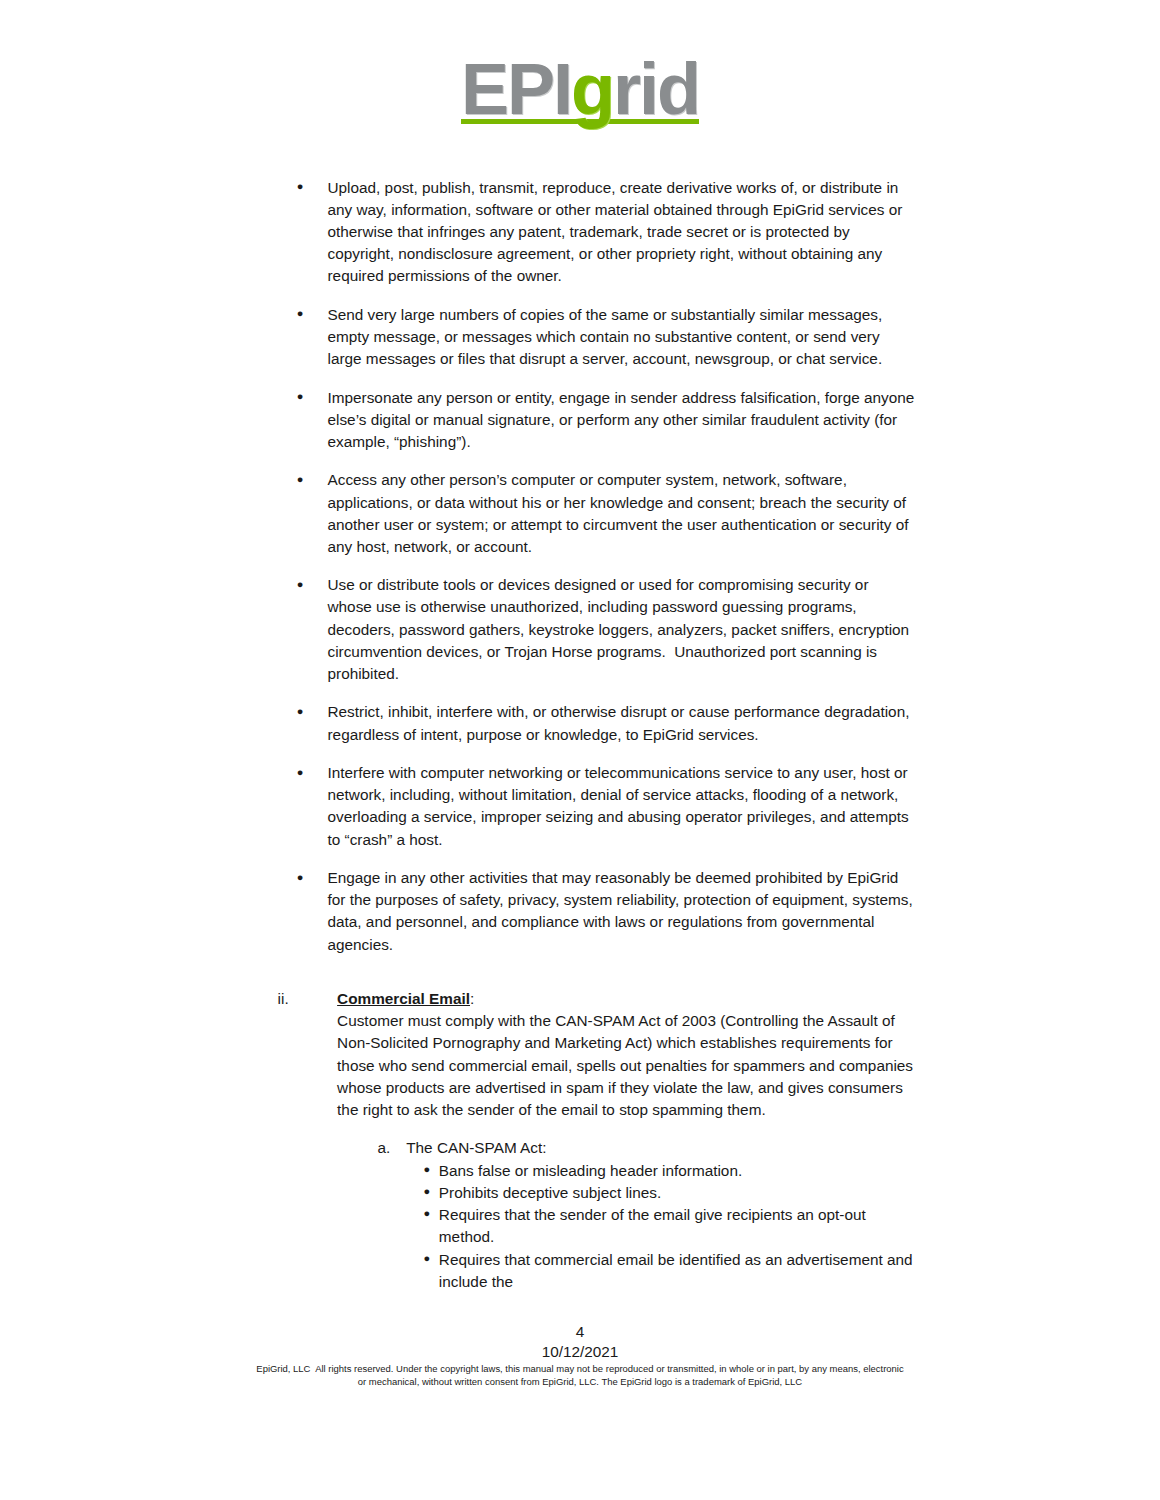EPI grid
Upload, post, publish, transmit, reproduce, create derivative works of, or distribute in any way, information, software or other material obtained through EpiGrid services or otherwise that infringes any patent, trademark, trade secret or is protected by copyright, nondisclosure agreement, or other propriety right, without obtaining any required permissions of the owner.
Send very large numbers of copies of the same or substantially similar messages, empty message, or messages which contain no substantive content, or send very large messages or files that disrupt a server, account, newsgroup, or chat service.
Impersonate any person or entity, engage in sender address falsification, forge anyone else’s digital or manual signature, or perform any other similar fraudulent activity (for example, “phishing”).
Access any other person’s computer or computer system, network, software, applications, or data without his or her knowledge and consent; breach the security of another user or system; or attempt to circumvent the user authentication or security of any host, network, or account.
Use or distribute tools or devices designed or used for compromising security or whose use is otherwise unauthorized, including password guessing programs, decoders, password gathers, keystroke loggers, analyzers, packet sniffers, encryption circumvention devices, or Trojan Horse programs. Unauthorized port scanning is prohibited.
Restrict, inhibit, interfere with, or otherwise disrupt or cause performance degradation, regardless of intent, purpose or knowledge, to EpiGrid services.
Interfere with computer networking or telecommunications service to any user, host or network, including, without limitation, denial of service attacks, flooding of a network, overloading a service, improper seizing and abusing operator privileges, and attempts to “crash” a host.
Engage in any other activities that may reasonably be deemed prohibited by EpiGrid for the purposes of safety, privacy, system reliability, protection of equipment, systems, data, and personnel, and compliance with laws or regulations from governmental agencies.
Commercial Email:
Customer must comply with the CAN-SPAM Act of 2003 (Controlling the Assault of Non-Solicited Pornography and Marketing Act) which establishes requirements for those who send commercial email, spells out penalties for spammers and companies whose products are advertised in spam if they violate the law, and gives consumers the right to ask the sender of the email to stop spamming them.
The CAN-SPAM Act:
Bans false or misleading header information.
Prohibits deceptive subject lines.
Requires that the sender of the email give recipients an opt-out method.
Requires that commercial email be identified as an advertisement and include the
4
10/12/2021
EpiGrid, LLC All rights reserved. Under the copyright laws, this manual may not be reproduced or transmitted, in whole or in part, by any means, electronic or mechanical, without written consent from EpiGrid, LLC. The EpiGrid logo is a trademark of EpiGrid, LLC